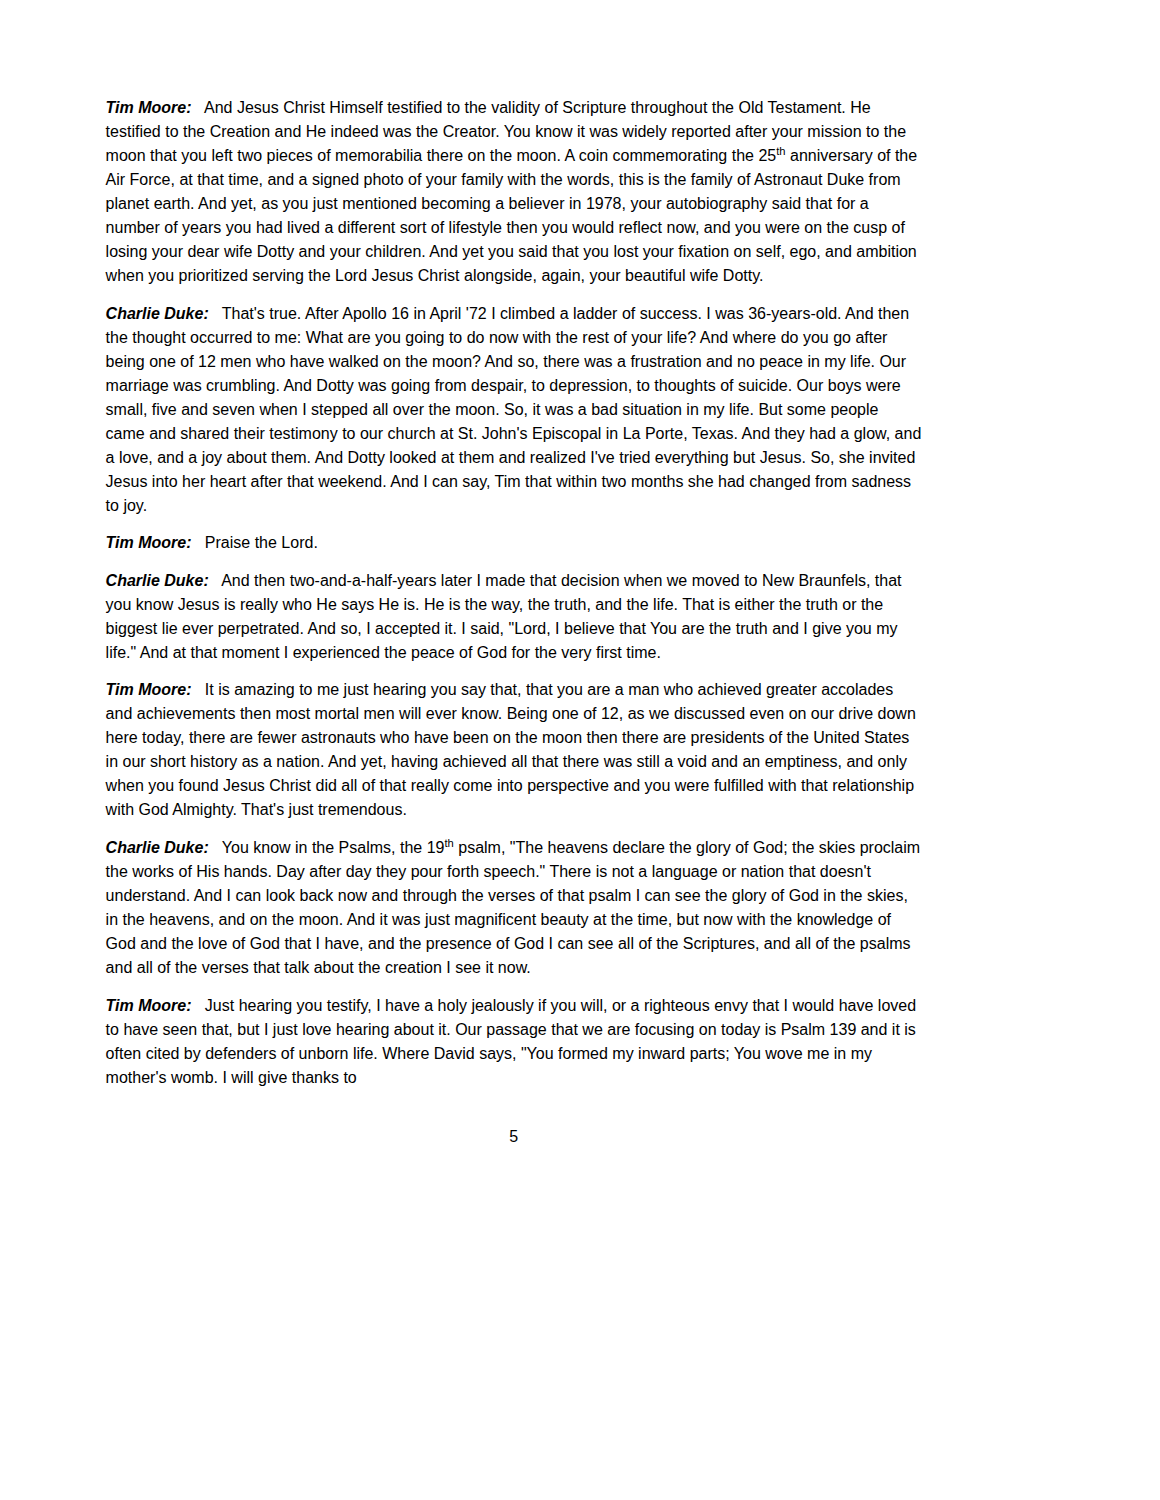Tim Moore: And Jesus Christ Himself testified to the validity of Scripture throughout the Old Testament. He testified to the Creation and He indeed was the Creator. You know it was widely reported after your mission to the moon that you left two pieces of memorabilia there on the moon. A coin commemorating the 25th anniversary of the Air Force, at that time, and a signed photo of your family with the words, this is the family of Astronaut Duke from planet earth. And yet, as you just mentioned becoming a believer in 1978, your autobiography said that for a number of years you had lived a different sort of lifestyle then you would reflect now, and you were on the cusp of losing your dear wife Dotty and your children. And yet you said that you lost your fixation on self, ego, and ambition when you prioritized serving the Lord Jesus Christ alongside, again, your beautiful wife Dotty.
Charlie Duke: That's true. After Apollo 16 in April '72 I climbed a ladder of success. I was 36-years-old. And then the thought occurred to me: What are you going to do now with the rest of your life? And where do you go after being one of 12 men who have walked on the moon? And so, there was a frustration and no peace in my life. Our marriage was crumbling. And Dotty was going from despair, to depression, to thoughts of suicide. Our boys were small, five and seven when I stepped all over the moon. So, it was a bad situation in my life. But some people came and shared their testimony to our church at St. John's Episcopal in La Porte, Texas. And they had a glow, and a love, and a joy about them. And Dotty looked at them and realized I've tried everything but Jesus. So, she invited Jesus into her heart after that weekend. And I can say, Tim that within two months she had changed from sadness to joy.
Tim Moore: Praise the Lord.
Charlie Duke: And then two-and-a-half-years later I made that decision when we moved to New Braunfels, that you know Jesus is really who He says He is. He is the way, the truth, and the life. That is either the truth or the biggest lie ever perpetrated. And so, I accepted it. I said, "Lord, I believe that You are the truth and I give you my life." And at that moment I experienced the peace of God for the very first time.
Tim Moore: It is amazing to me just hearing you say that, that you are a man who achieved greater accolades and achievements then most mortal men will ever know. Being one of 12, as we discussed even on our drive down here today, there are fewer astronauts who have been on the moon then there are presidents of the United States in our short history as a nation. And yet, having achieved all that there was still a void and an emptiness, and only when you found Jesus Christ did all of that really come into perspective and you were fulfilled with that relationship with God Almighty. That's just tremendous.
Charlie Duke: You know in the Psalms, the 19th psalm, "The heavens declare the glory of God; the skies proclaim the works of His hands. Day after day they pour forth speech." There is not a language or nation that doesn't understand. And I can look back now and through the verses of that psalm I can see the glory of God in the skies, in the heavens, and on the moon. And it was just magnificent beauty at the time, but now with the knowledge of God and the love of God that I have, and the presence of God I can see all of the Scriptures, and all of the psalms and all of the verses that talk about the creation I see it now.
Tim Moore: Just hearing you testify, I have a holy jealously if you will, or a righteous envy that I would have loved to have seen that, but I just love hearing about it. Our passage that we are focusing on today is Psalm 139 and it is often cited by defenders of unborn life. Where David says, "You formed my inward parts; You wove me in my mother's womb. I will give thanks to
5